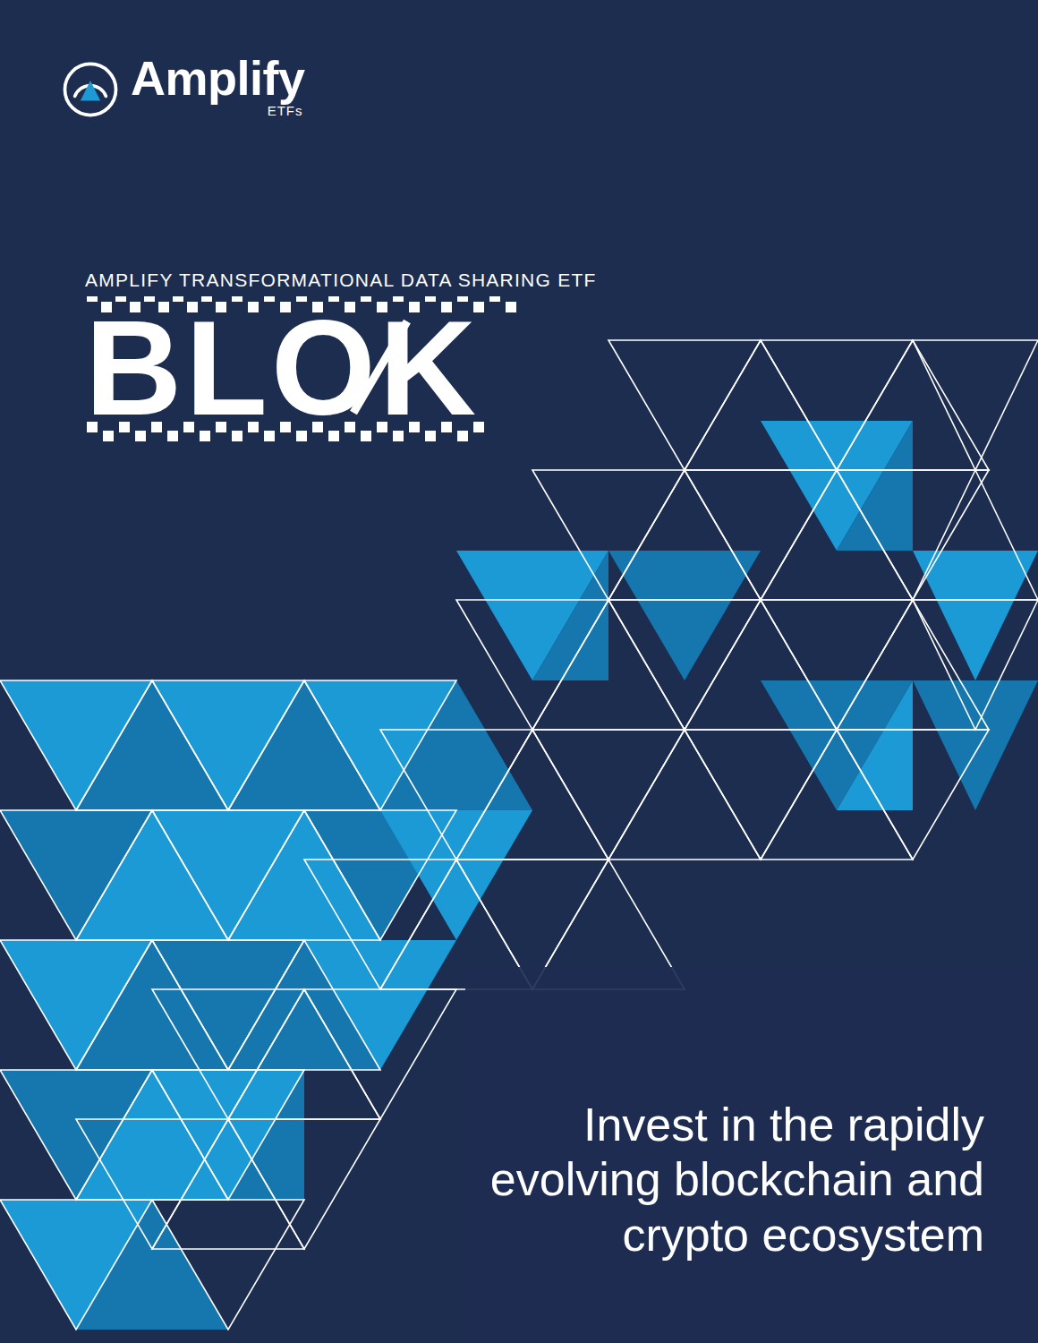Amplify ETFs
Amplify Transformational Data Sharing ETF
BLOK
Invest in the rapidly evolving blockchain and crypto ecosystem